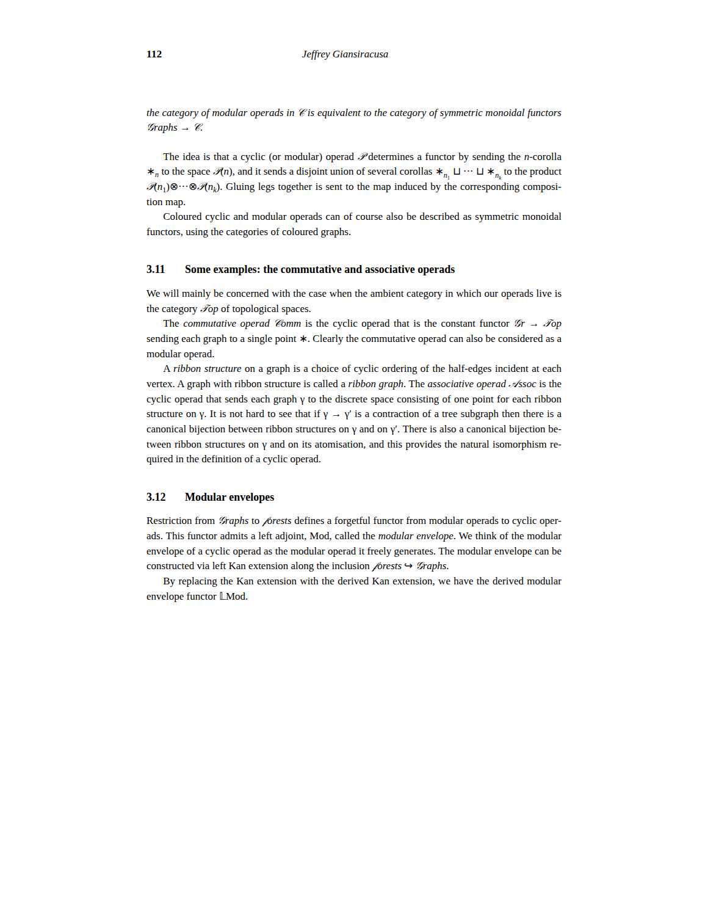112 Jeffrey Giansiracusa
the category of modular operads in 𝒞 is equivalent to the category of symmetric monoidal functors 𝒢raphs → 𝒞.
The idea is that a cyclic (or modular) operad 𝒫 determines a functor by sending the n-corolla ∗n to the space 𝒫(n), and it sends a disjoint union of several corollas ∗n1 ⊔ ··· ⊔ ∗nk to the product 𝒫(n1)⊗···⊗𝒫(nk). Gluing legs together is sent to the map induced by the corresponding composition map.
Coloured cyclic and modular operads can of course also be described as symmetric monoidal functors, using the categories of coloured graphs.
3.11 Some examples: the commutative and associative operads
We will mainly be concerned with the case when the ambient category in which our operads live is the category 𝒯op of topological spaces.
The commutative operad 𝒞omm is the cyclic operad that is the constant functor 𝒢r → 𝒯op sending each graph to a single point ∗. Clearly the commutative operad can also be considered as a modular operad.
A ribbon structure on a graph is a choice of cyclic ordering of the half-edges incident at each vertex. A graph with ribbon structure is called a ribbon graph. The associative operad 𝒜ssoc is the cyclic operad that sends each graph γ to the discrete space consisting of one point for each ribbon structure on γ. It is not hard to see that if γ → γ′ is a contraction of a tree subgraph then there is a canonical bijection between ribbon structures on γ and on γ′. There is also a canonical bijection between ribbon structures on γ and on its atomisation, and this provides the natural isomorphism required in the definition of a cyclic operad.
3.12 Modular envelopes
Restriction from 𝒢raphs to 𝒻orests defines a forgetful functor from modular operads to cyclic operads. This functor admits a left adjoint, Mod, called the modular envelope. We think of the modular envelope of a cyclic operad as the modular operad it freely generates. The modular envelope can be constructed via left Kan extension along the inclusion 𝒻orests ↪ 𝒢raphs.
By replacing the Kan extension with the derived Kan extension, we have the derived modular envelope functor 𝕃Mod.